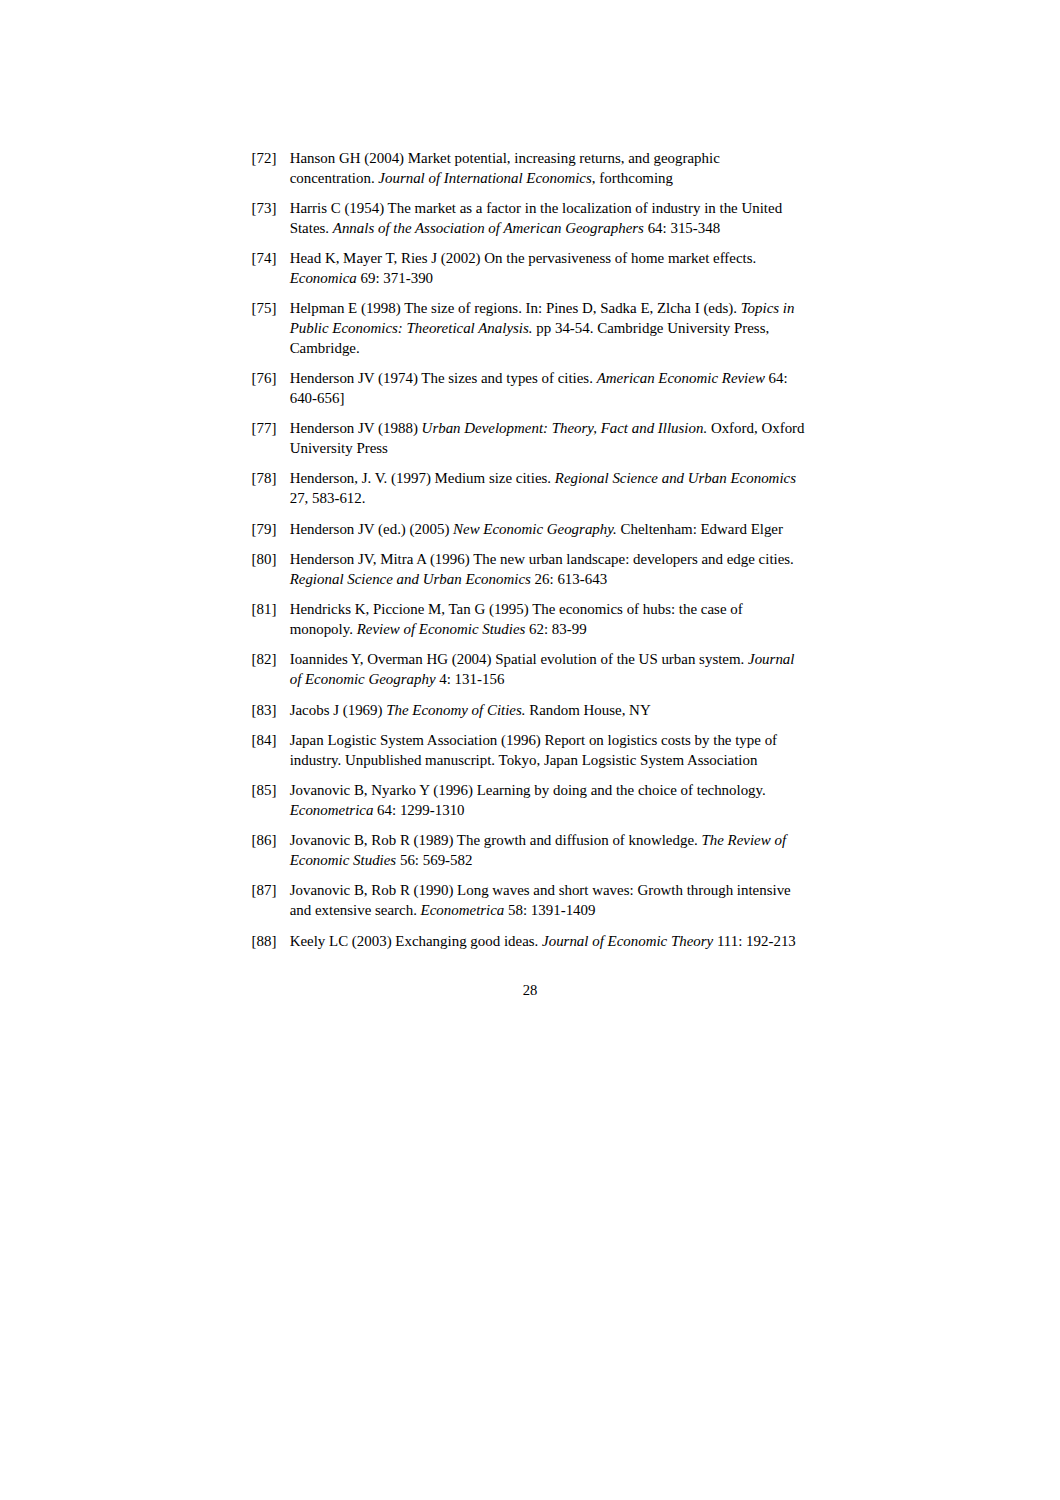[72] Hanson GH (2004) Market potential, increasing returns, and geographic concentration. Journal of International Economics, forthcoming
[73] Harris C (1954) The market as a factor in the localization of industry in the United States. Annals of the Association of American Geographers 64: 315-348
[74] Head K, Mayer T, Ries J (2002) On the pervasiveness of home market effects. Economica 69: 371-390
[75] Helpman E (1998) The size of regions. In: Pines D, Sadka E, Zlcha I (eds). Topics in Public Economics: Theoretical Analysis. pp 34-54. Cambridge University Press, Cambridge.
[76] Henderson JV (1974) The sizes and types of cities. American Economic Review 64: 640-656]
[77] Henderson JV (1988) Urban Development: Theory, Fact and Illusion. Oxford, Oxford University Press
[78] Henderson, J. V. (1997) Medium size cities. Regional Science and Urban Economics 27, 583-612.
[79] Henderson JV (ed.) (2005) New Economic Geography. Cheltenham: Edward Elger
[80] Henderson JV, Mitra A (1996) The new urban landscape: developers and edge cities. Regional Science and Urban Economics 26: 613-643
[81] Hendricks K, Piccione M, Tan G (1995) The economics of hubs: the case of monopoly. Review of Economic Studies 62: 83-99
[82] Ioannides Y, Overman HG (2004) Spatial evolution of the US urban system. Journal of Economic Geography 4: 131-156
[83] Jacobs J (1969) The Economy of Cities. Random House, NY
[84] Japan Logistic System Association (1996) Report on logistics costs by the type of industry. Unpublished manuscript. Tokyo, Japan Logsistic System Association
[85] Jovanovic B, Nyarko Y (1996) Learning by doing and the choice of technology. Econometrica 64: 1299-1310
[86] Jovanovic B, Rob R (1989) The growth and diffusion of knowledge. The Review of Economic Studies 56: 569-582
[87] Jovanovic B, Rob R (1990) Long waves and short waves: Growth through intensive and extensive search. Econometrica 58: 1391-1409
[88] Keely LC (2003) Exchanging good ideas. Journal of Economic Theory 111: 192-213
28